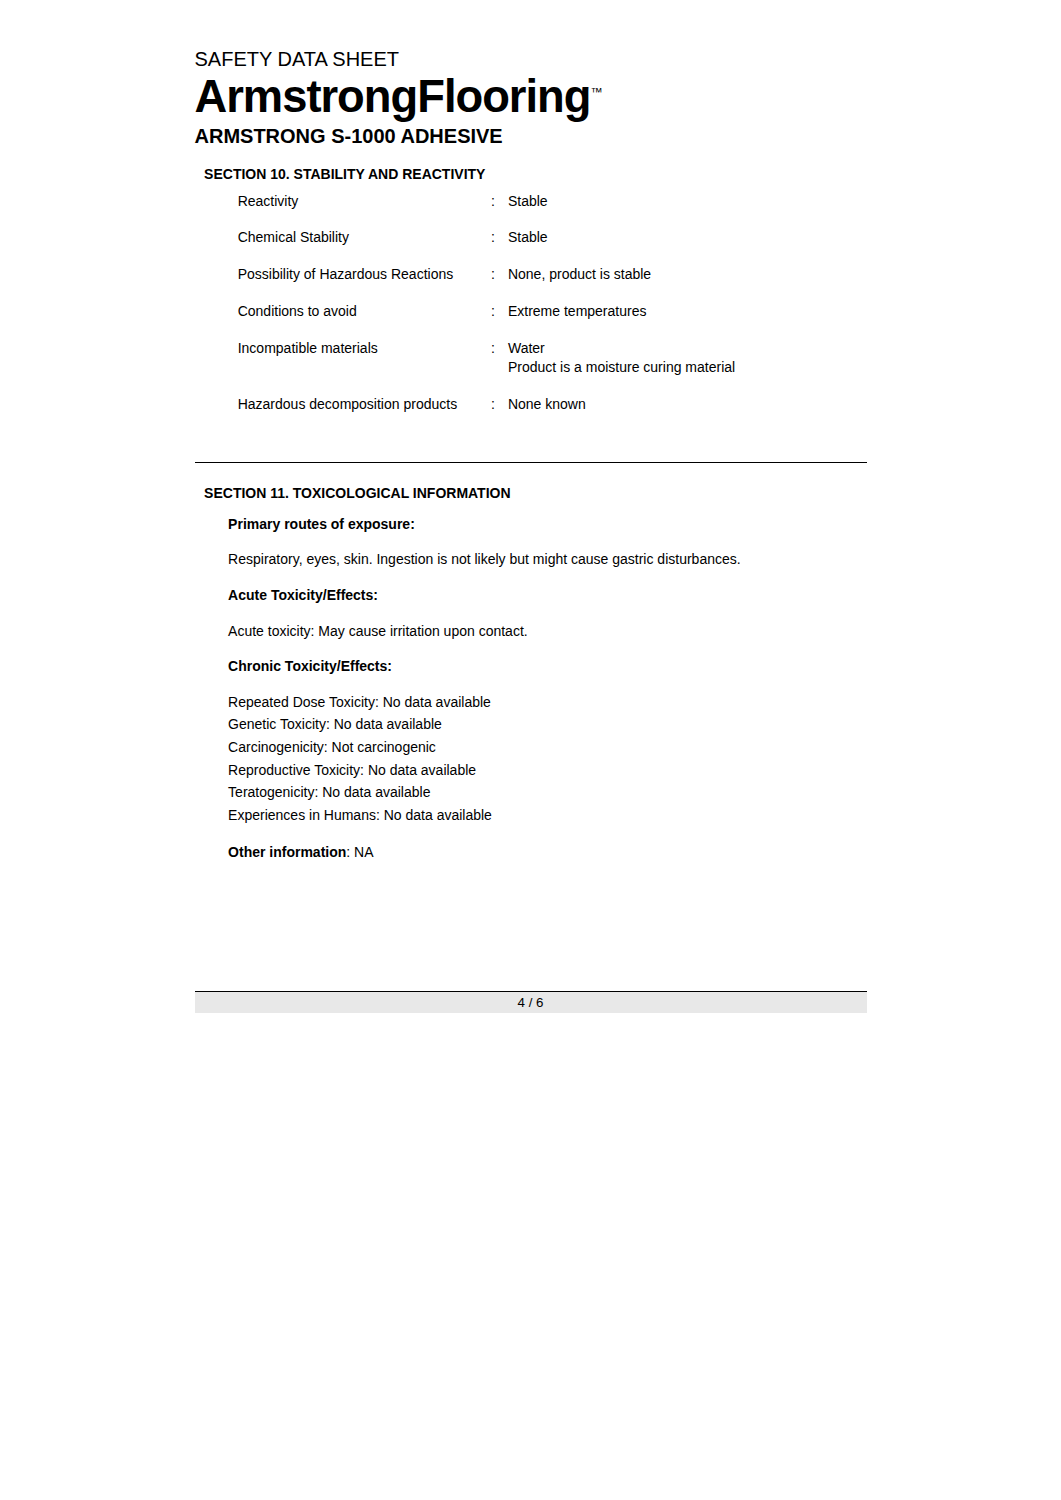SAFETY DATA SHEET
ArmstrongFlooring™
ARMSTRONG S-1000 ADHESIVE
SECTION 10. STABILITY AND REACTIVITY
| Reactivity | : | Stable |
| Chemical Stability | : | Stable |
| Possibility of Hazardous Reactions | : | None, product is stable |
| Conditions to avoid | : | Extreme temperatures |
| Incompatible materials | : | Water Product is a moisture curing material |
| Hazardous decomposition products | : | None known |
SECTION 11. TOXICOLOGICAL INFORMATION
Primary routes of exposure:
Respiratory, eyes, skin. Ingestion is not likely but might cause gastric disturbances.
Acute Toxicity/Effects:
Acute toxicity: May cause irritation upon contact.
Chronic Toxicity/Effects:
Repeated Dose Toxicity: No data available
Genetic Toxicity: No data available
Carcinogenicity: Not carcinogenic
Reproductive Toxicity: No data available
Teratogenicity: No data available
Experiences in Humans: No data available
Other information: NA
4 / 6